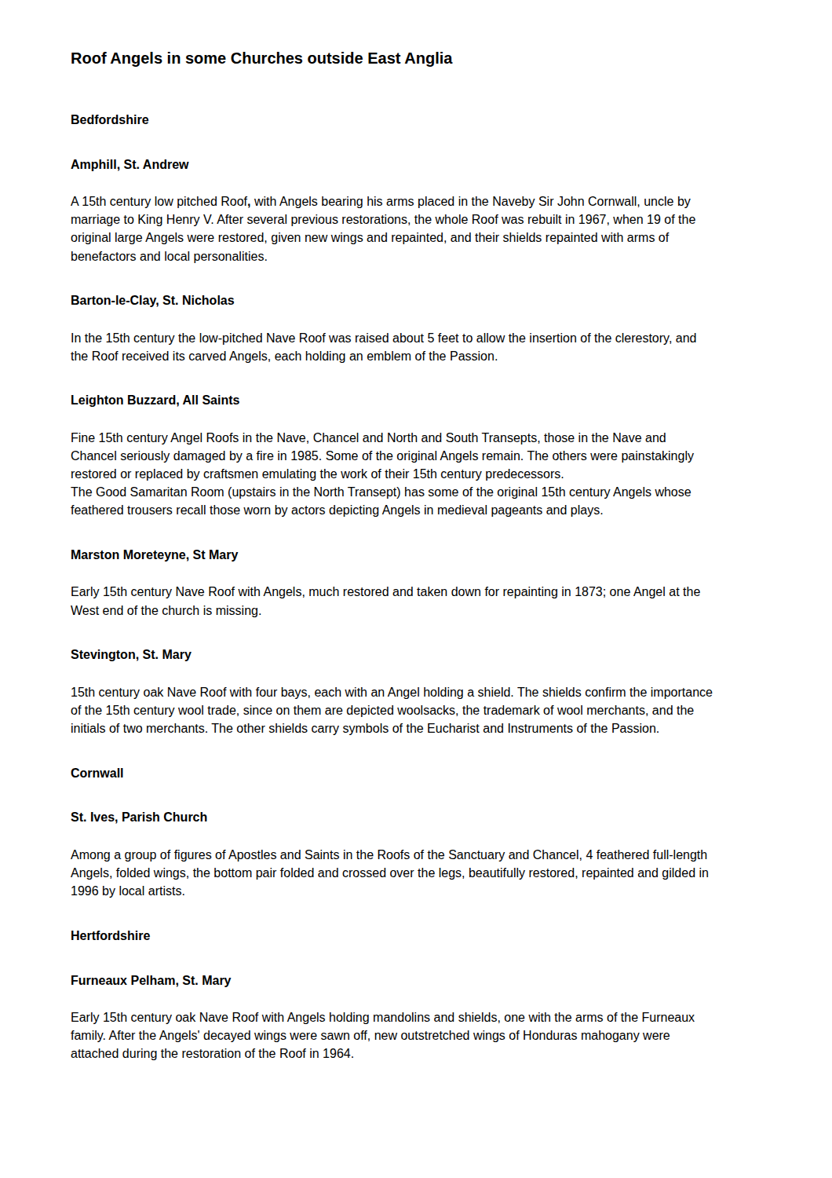Roof Angels in some Churches outside East Anglia
Bedfordshire
Amphill, St. Andrew
A 15th century low pitched Roof, with Angels bearing his arms placed in the Naveby Sir John Cornwall, uncle by marriage to King Henry V. After several previous restorations, the whole Roof was rebuilt in 1967, when 19 of the original large Angels were restored, given new wings and repainted, and their shields repainted with arms of benefactors and local personalities.
Barton-le-Clay, St. Nicholas
In the 15th century the low-pitched Nave Roof was raised about 5 feet to allow the insertion of the clerestory, and the Roof received its carved Angels, each holding an emblem of the Passion.
Leighton Buzzard, All Saints
Fine 15th century Angel Roofs in the Nave, Chancel and North and South Transepts, those in the Nave and Chancel seriously damaged by a fire in 1985. Some of the original Angels remain. The others were painstakingly restored or replaced by craftsmen emulating the work of their 15th century predecessors.
The Good Samaritan Room (upstairs in the North Transept) has some of the original 15th century Angels whose feathered trousers recall those worn by actors depicting Angels in medieval pageants and plays.
Marston Moreteyne, St Mary
Early 15th century Nave Roof with Angels, much restored and taken down for repainting in 1873; one Angel at the West end of the church is missing.
Stevington, St. Mary
15th century oak Nave Roof with four bays, each with an Angel holding a shield. The shields confirm the importance of the 15th century wool trade, since on them are depicted woolsacks, the trademark of wool merchants, and the initials of two merchants. The other shields carry symbols of the Eucharist and Instruments of the Passion.
Cornwall
St. Ives, Parish Church
Among a group of figures of Apostles and Saints in the Roofs of the Sanctuary and Chancel, 4 feathered full-length Angels, folded wings, the bottom pair folded and crossed over the legs, beautifully restored, repainted and gilded in 1996 by local artists.
Hertfordshire
Furneaux Pelham, St. Mary
Early 15th century oak Nave Roof with Angels holding mandolins and shields, one with the arms of the Furneaux family. After the Angels' decayed wings were sawn off, new outstretched wings of Honduras mahogany were attached during the restoration of the Roof in 1964.